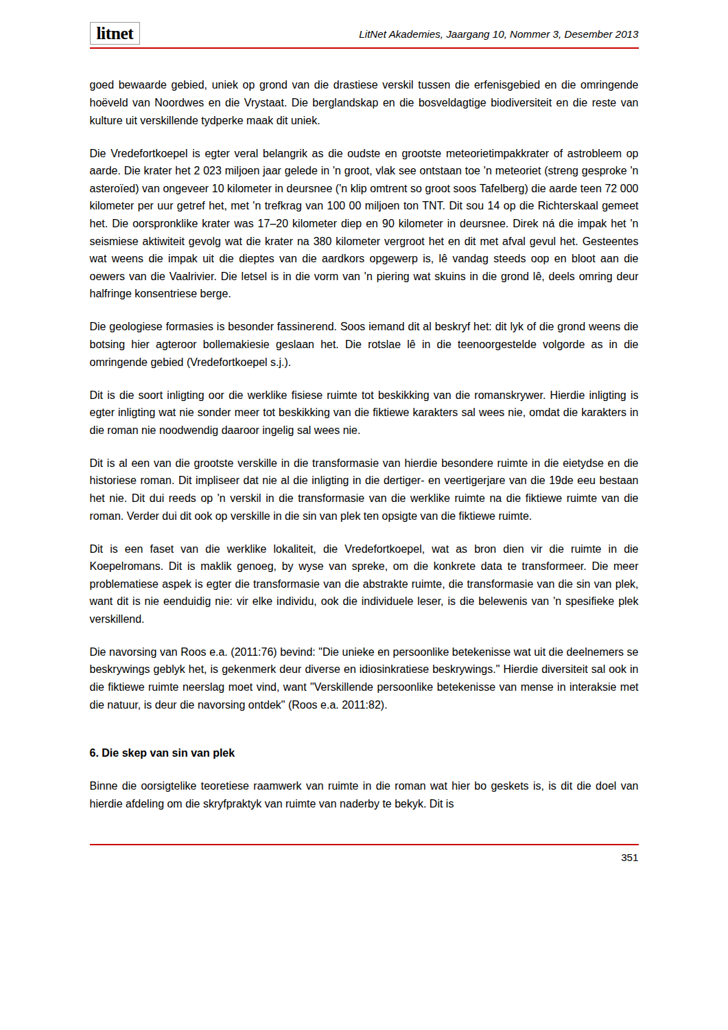litnet
LitNet Akademies, Jaargang 10, Nommer 3, Desember 2013
goed bewaarde gebied, uniek op grond van die drastiese verskil tussen die erfenisgebied en die omringende hoëveld van Noordwes en die Vrystaat. Die berglandskap en die bosveldagtige biodiversiteit en die reste van kulture uit verskillende tydperke maak dit uniek.
Die Vredefortkoepel is egter veral belangrik as die oudste en grootste meteorietimpakkrater of astrobleem op aarde. Die krater het 2 023 miljoen jaar gelede in 'n groot, vlak see ontstaan toe 'n meteoriet (streng gesproke 'n asteroïed) van ongeveer 10 kilometer in deursnee ('n klip omtrent so groot soos Tafelberg) die aarde teen 72 000 kilometer per uur getref het, met 'n trefkrag van 100 00 miljoen ton TNT. Dit sou 14 op die Richterskaal gemeet het. Die oorspronklike krater was 17–20 kilometer diep en 90 kilometer in deursnee. Direk ná die impak het 'n seismiese aktiwiteit gevolg wat die krater na 380 kilometer vergroot het en dit met afval gevul het. Gesteentes wat weens die impak uit die dieptes van die aardkors opgewerp is, lê vandag steeds oop en bloot aan die oewers van die Vaalrivier. Die letsel is in die vorm van 'n piering wat skuins in die grond lê, deels omring deur halfringe konsentriese berge.
Die geologiese formasies is besonder fassinerend. Soos iemand dit al beskryf het: dit lyk of die grond weens die botsing hier agteroor bollemakiesie geslaan het. Die rotslae lê in die teenoorgestelde volgorde as in die omringende gebied (Vredefortkoepel s.j.).
Dit is die soort inligting oor die werklike fisiese ruimte tot beskikking van die romanskrywer. Hierdie inligting is egter inligting wat nie sonder meer tot beskikking van die fiktiewe karakters sal wees nie, omdat die karakters in die roman nie noodwendig daaroor ingelig sal wees nie.
Dit is al een van die grootste verskille in die transformasie van hierdie besondere ruimte in die eietydse en die historiese roman. Dit impliseer dat nie al die inligting in die dertiger- en veertigerjare van die 19de eeu bestaan het nie. Dit dui reeds op 'n verskil in die transformasie van die werklike ruimte na die fiktiewe ruimte van die roman. Verder dui dit ook op verskille in die sin van plek ten opsigte van die fiktiewe ruimte.
Dit is een faset van die werklike lokaliteit, die Vredefortkoepel, wat as bron dien vir die ruimte in die Koepelromans. Dit is maklik genoeg, by wyse van spreke, om die konkrete data te transformeer. Die meer problematiese aspek is egter die transformasie van die abstrakte ruimte, die transformasie van die sin van plek, want dit is nie eenduidig nie: vir elke individu, ook die individuele leser, is die belewenis van 'n spesifieke plek verskillend.
Die navorsing van Roos e.a. (2011:76) bevind: "Die unieke en persoonlike betekenisse wat uit die deelnemers se beskrywings geblyk het, is gekenmerk deur diverse en idiosinkratiese beskrywings." Hierdie diversiteit sal ook in die fiktiewe ruimte neerslag moet vind, want "Verskillende persoonlike betekenisse van mense in interaksie met die natuur, is deur die navorsing ontdek" (Roos e.a. 2011:82).
6. Die skep van sin van plek
Binne die oorsigtelike teoretiese raamwerk van ruimte in die roman wat hier bo geskets is, is dit die doel van hierdie afdeling om die skryfpraktyk van ruimte van naderby te bekyk. Dit is
351